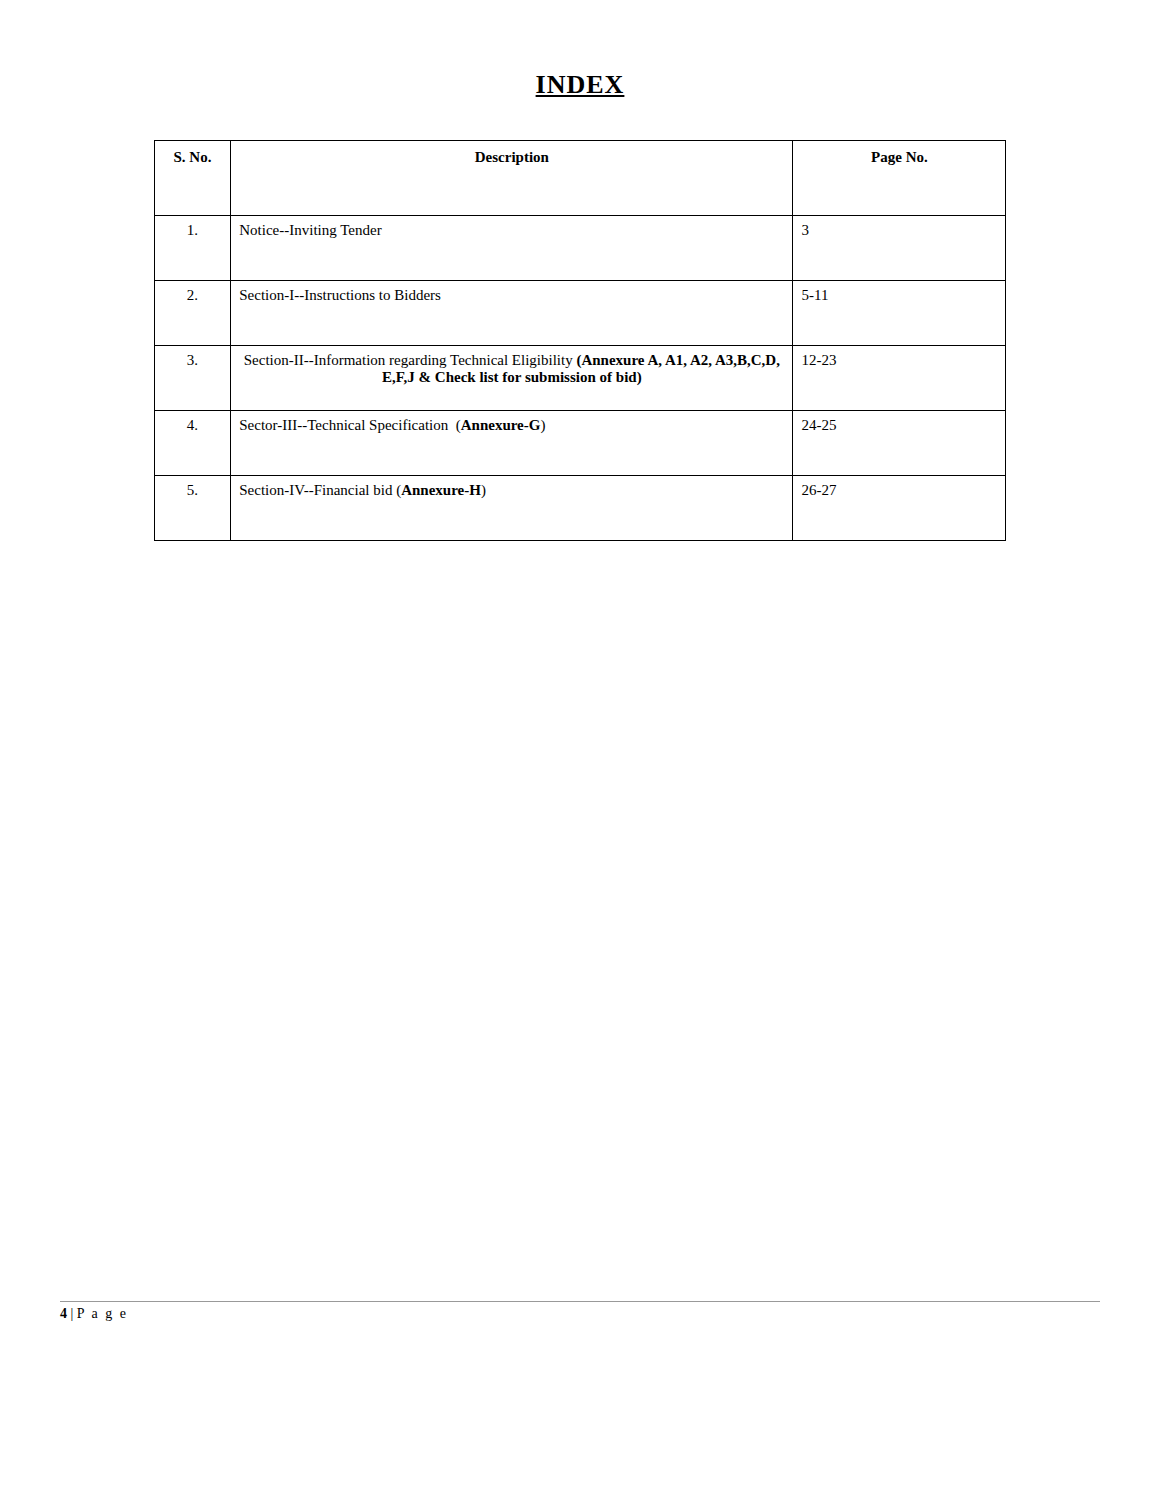INDEX
| S. No. | Description | Page No. |
| --- | --- | --- |
| 1. | Notice--Inviting Tender | 3 |
| 2. | Section-I--Instructions to Bidders | 5-11 |
| 3. | Section-II--Information regarding Technical Eligibility (Annexure A, A1, A2, A3,B,C,D, E,F,J & Check list for submission of bid) | 12-23 |
| 4. | Sector-III--Technical Specification ( Annexure-G ) | 24-25 |
| 5. | Section-IV--Financial bid ( Annexure-H ) | 26-27 |
4 | P a g e